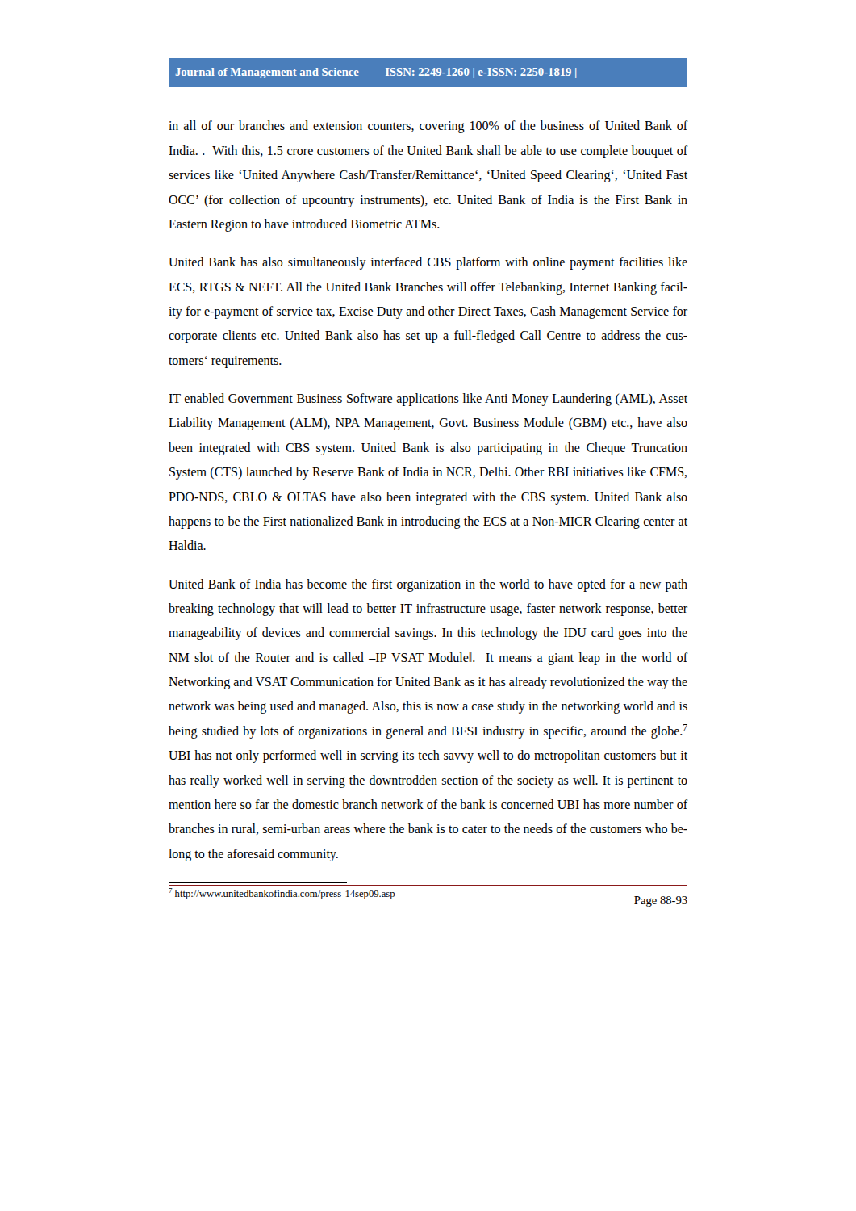Journal of Management and Science ISSN: 2249-1260 | e-ISSN: 2250-1819 |
in all of our branches and extension counters, covering 100% of the business of United Bank of India. . With this, 1.5 crore customers of the United Bank shall be able to use complete bouquet of services like ‘United Anywhere Cash/Transfer/Remittance‘, ‘United Speed Clearing‘, ‘United Fast OCC’ (for collection of upcountry instruments), etc. United Bank of India is the First Bank in Eastern Region to have introduced Biometric ATMs.
United Bank has also simultaneously interfaced CBS platform with online payment facilities like ECS, RTGS & NEFT. All the United Bank Branches will offer Telebanking, Internet Banking facility for e-payment of service tax, Excise Duty and other Direct Taxes, Cash Management Service for corporate clients etc. United Bank also has set up a full-fledged Call Centre to address the customers‘ requirements.
IT enabled Government Business Software applications like Anti Money Laundering (AML), Asset Liability Management (ALM), NPA Management, Govt. Business Module (GBM) etc., have also been integrated with CBS system. United Bank is also participating in the Cheque Truncation System (CTS) launched by Reserve Bank of India in NCR, Delhi. Other RBI initiatives like CFMS, PDO-NDS, CBLO & OLTAS have also been integrated with the CBS system. United Bank also happens to be the First nationalized Bank in introducing the ECS at a Non-MICR Clearing center at Haldia.
United Bank of India has become the first organization in the world to have opted for a new path breaking technology that will lead to better IT infrastructure usage, faster network response, better manageability of devices and commercial savings. In this technology the IDU card goes into the NM slot of the Router and is called –IP VSAT Module‖. It means a giant leap in the world of Networking and VSAT Communication for United Bank as it has already revolutionized the way the network was being used and managed. Also, this is now a case study in the networking world and is being studied by lots of organizations in general and BFSI industry in specific, around the globe.7 UBI has not only performed well in serving its tech savvy well to do metropolitan customers but it has really worked well in serving the downtrodden section of the society as well. It is pertinent to mention here so far the domestic branch network of the bank is concerned UBI has more number of branches in rural, semi-urban areas where the bank is to cater to the needs of the customers who belong to the aforesaid community.
7 http://www.unitedbankofindia.com/press-14sep09.asp
Page 88-93